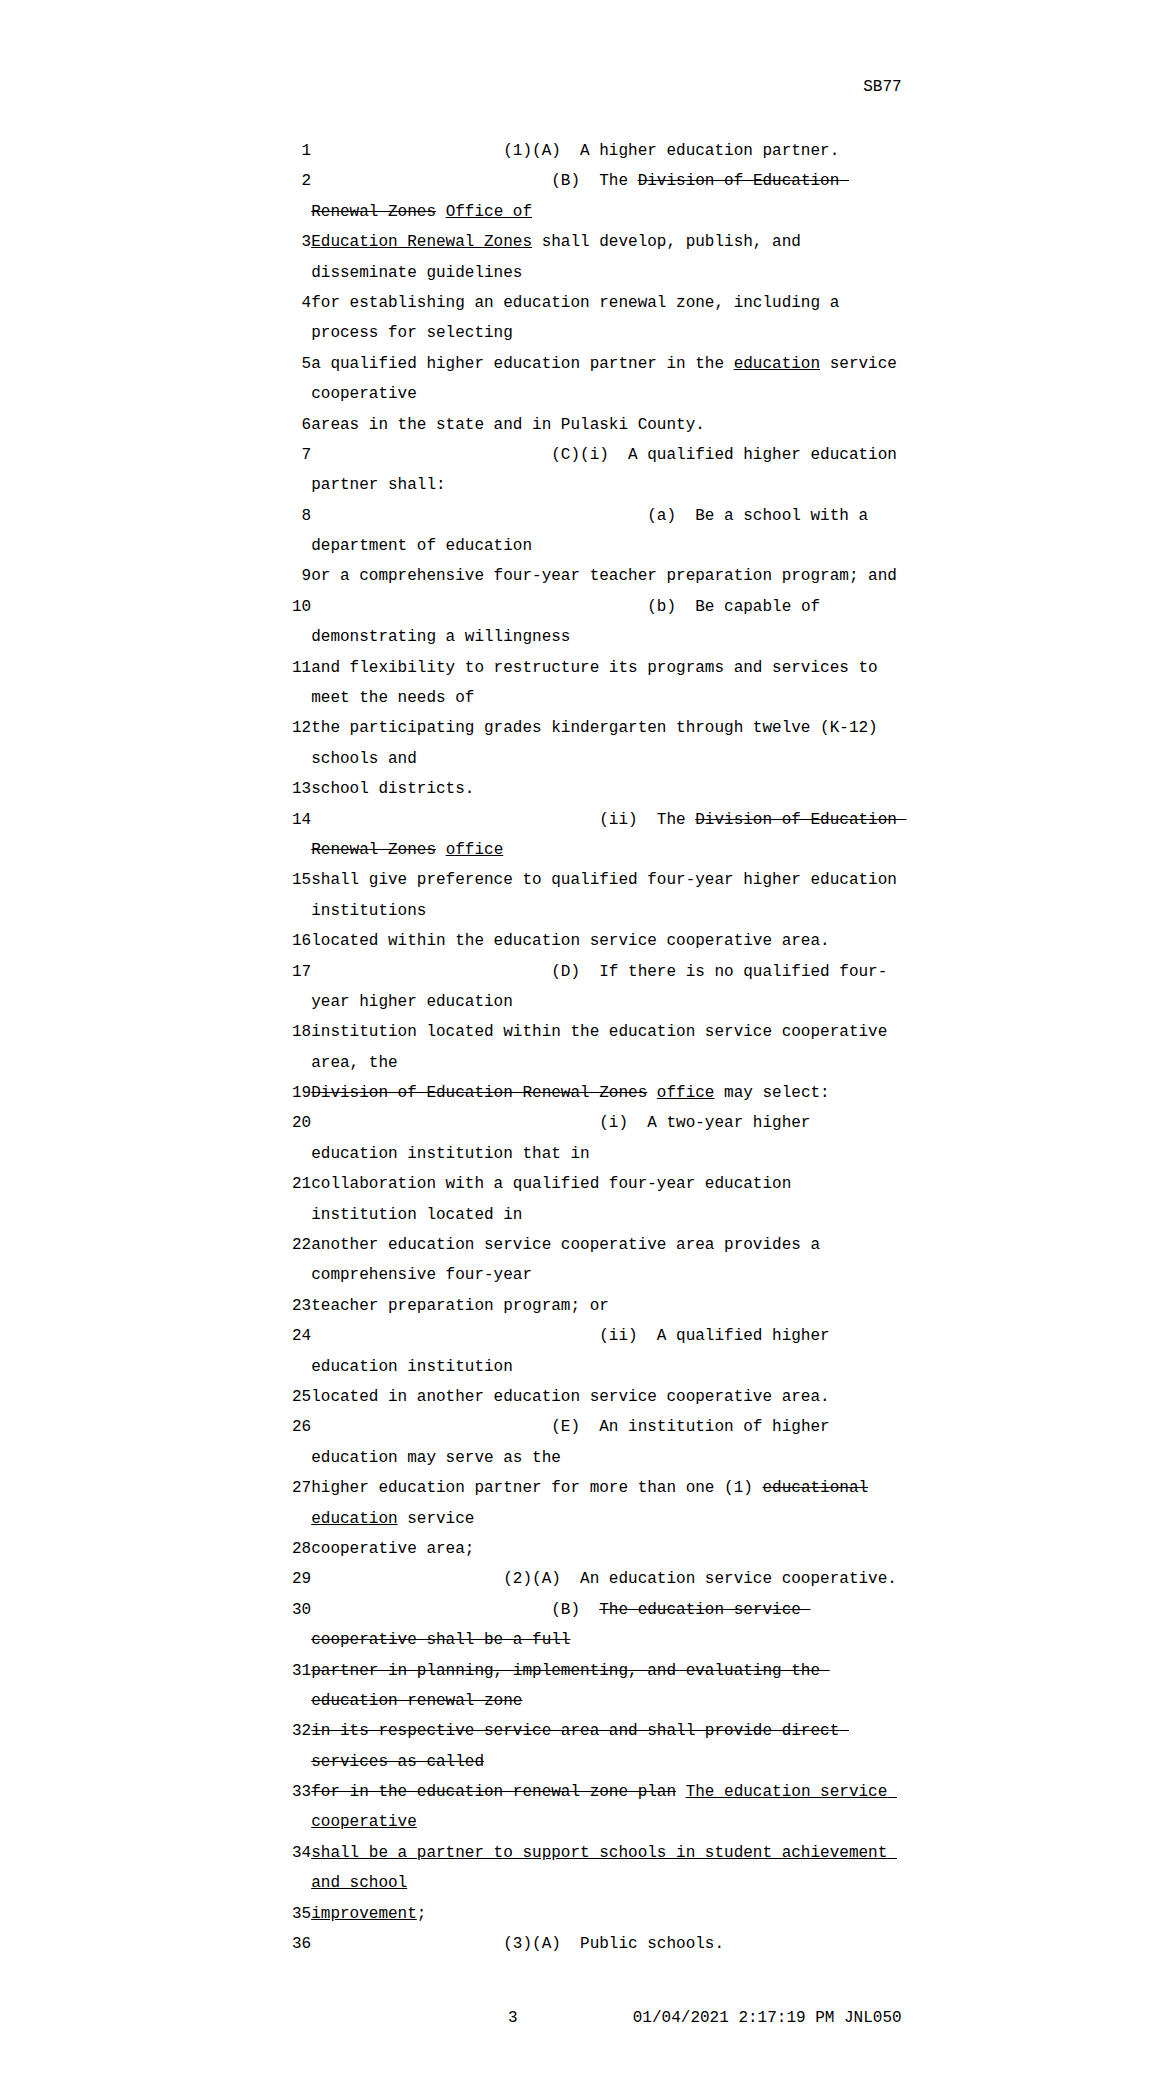SB77
| 1 | (1)(A) A higher education partner. |
| 2 | (B) The Division of Education Renewal Zones Office of |
| 3 | Education Renewal Zones shall develop, publish, and disseminate guidelines |
| 4 | for establishing an education renewal zone, including a process for selecting |
| 5 | a qualified higher education partner in the education service cooperative |
| 6 | areas in the state and in Pulaski County. |
| 7 | (C)(i) A qualified higher education partner shall: |
| 8 | (a) Be a school with a department of education |
| 9 | or a comprehensive four-year teacher preparation program; and |
| 10 | (b) Be capable of demonstrating a willingness |
| 11 | and flexibility to restructure its programs and services to meet the needs of |
| 12 | the participating grades kindergarten through twelve (K-12) schools and |
| 13 | school districts. |
| 14 | (ii) The Division of Education Renewal Zones office |
| 15 | shall give preference to qualified four-year higher education institutions |
| 16 | located within the education service cooperative area. |
| 17 | (D) If there is no qualified four-year higher education |
| 18 | institution located within the education service cooperative area, the |
| 19 | Division of Education Renewal Zones office may select: |
| 20 | (i) A two-year higher education institution that in |
| 21 | collaboration with a qualified four-year education institution located in |
| 22 | another education service cooperative area provides a comprehensive four-year |
| 23 | teacher preparation program; or |
| 24 | (ii) A qualified higher education institution |
| 25 | located in another education service cooperative area. |
| 26 | (E) An institution of higher education may serve as the |
| 27 | higher education partner for more than one (1) educational education service |
| 28 | cooperative area; |
| 29 | (2)(A) An education service cooperative. |
| 30 | (B) The education service cooperative shall be a full |
| 31 | partner in planning, implementing, and evaluating the education renewal zone |
| 32 | in its respective service area and shall provide direct services as called |
| 33 | for in the education renewal zone plan The education service cooperative |
| 34 | shall be a partner to support schools in student achievement and school |
| 35 | improvement ; |
| 36 | (3)(A) Public schools. |
3 01/04/2021 2:17:19 PM JNL050